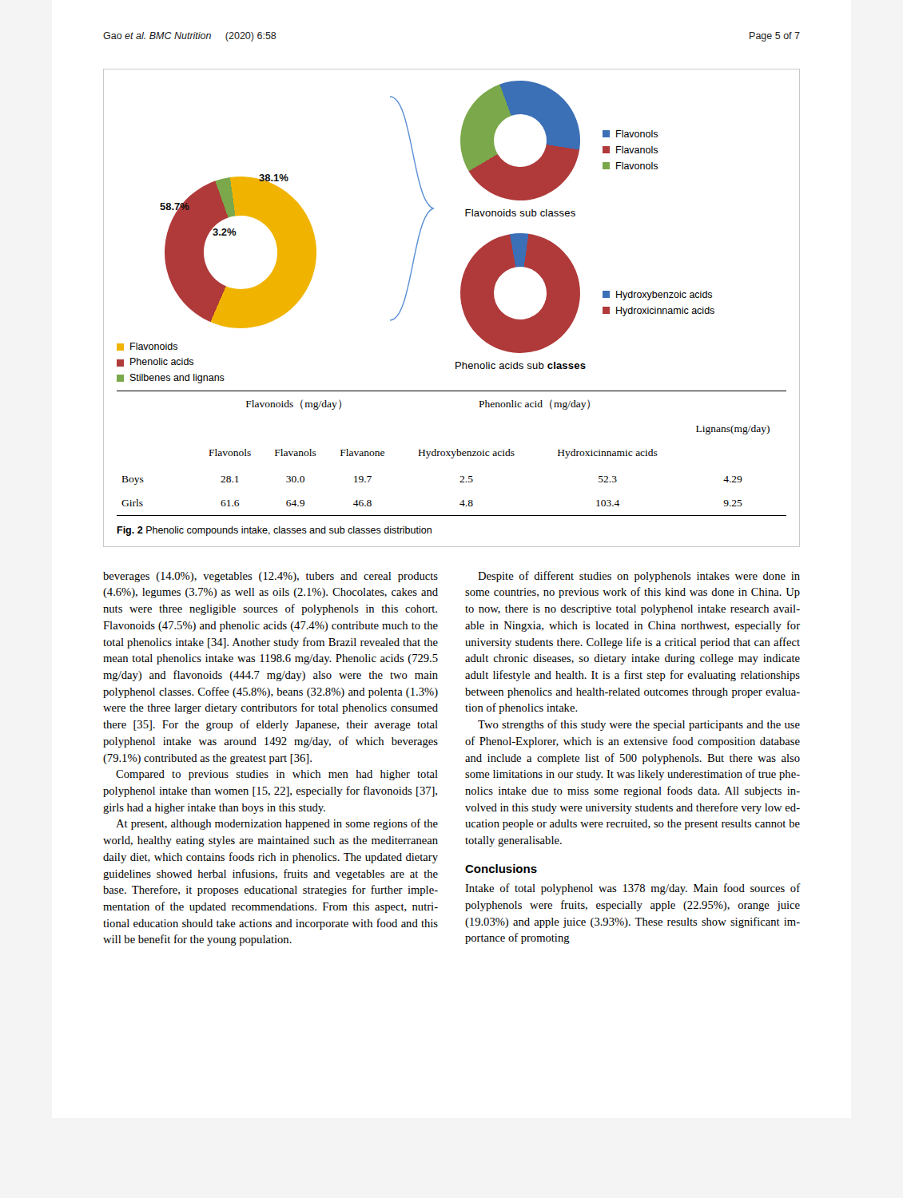Gao et al. BMC Nutrition (2020) 6:58
Page 5 of 7
38.1% 3.2% 58.7%
Flavonoids
Phenolic acids
Stilbenes and lignans
Flavonoids sub classes
Flavonols
Flavanols
Flavonols
Phenolic acids sub classes
Hydroxybenzoic acids
Hydroxicinnamic acids
| | Flavonoids（mg/day） | Phenonlic acid（mg/day） | |
| --- | --- | --- | --- |
| | | | Lignans(mg/day) |
| | Flavonols | Flavanols | Flavanone | Hydroxybenzoic acids | Hydroxicinnamic acids | |
| Boys | 28.1 | 30.0 | 19.7 | 2.5 | 52.3 | 4.29 |
| Girls | 61.6 | 64.9 | 46.8 | 4.8 | 103.4 | 9.25 |
Fig. 2 Phenolic compounds intake, classes and sub classes distribution
beverages (14.0%), vegetables (12.4%), tubers and cereal products (4.6%), legumes (3.7%) as well as oils (2.1%). Chocolates, cakes and nuts were three negligible sources of polyphenols in this cohort. Flavonoids (47.5%) and phenolic acids (47.4%) contribute much to the total phenolics intake [34]. Another study from Brazil revealed that the mean total phenolics intake was 1198.6 mg/day. Phenolic acids (729.5 mg/day) and flavonoids (444.7 mg/day) also were the two main polyphenol classes. Coffee (45.8%), beans (32.8%) and polenta (1.3%) were the three larger dietary contributors for total phenolics consumed there [35]. For the group of elderly Japanese, their average total polyphenol intake was around 1492 mg/day, of which beverages (79.1%) contributed as the greatest part [36].
Compared to previous studies in which men had higher total polyphenol intake than women [15, 22], especially for flavonoids [37], girls had a higher intake than boys in this study.
At present, although modernization happened in some regions of the world, healthy eating styles are maintained such as the mediterranean daily diet, which contains foods rich in phenolics. The updated dietary guidelines showed herbal infusions, fruits and vegetables are at the base. Therefore, it proposes educational strategies for further implementation of the updated recommendations. From this aspect, nutritional education should take actions and incorporate with food and this will be benefit for the young population.
Despite of different studies on polyphenols intakes were done in some countries, no previous work of this kind was done in China. Up to now, there is no descriptive total polyphenol intake research available in Ningxia, which is located in China northwest, especially for university students there. College life is a critical period that can affect adult chronic diseases, so dietary intake during college may indicate adult lifestyle and health. It is a first step for evaluating relationships between phenolics and health-related outcomes through proper evaluation of phenolics intake.
Two strengths of this study were the special participants and the use of Phenol-Explorer, which is an extensive food composition database and include a complete list of 500 polyphenols. But there was also some limitations in our study. It was likely underestimation of true phenolics intake due to miss some regional foods data. All subjects involved in this study were university students and therefore very low education people or adults were recruited, so the present results cannot be totally generalisable.
Conclusions
Intake of total polyphenol was 1378 mg/day. Main food sources of polyphenols were fruits, especially apple (22.95%), orange juice (19.03%) and apple juice (3.93%). These results show significant importance of promoting